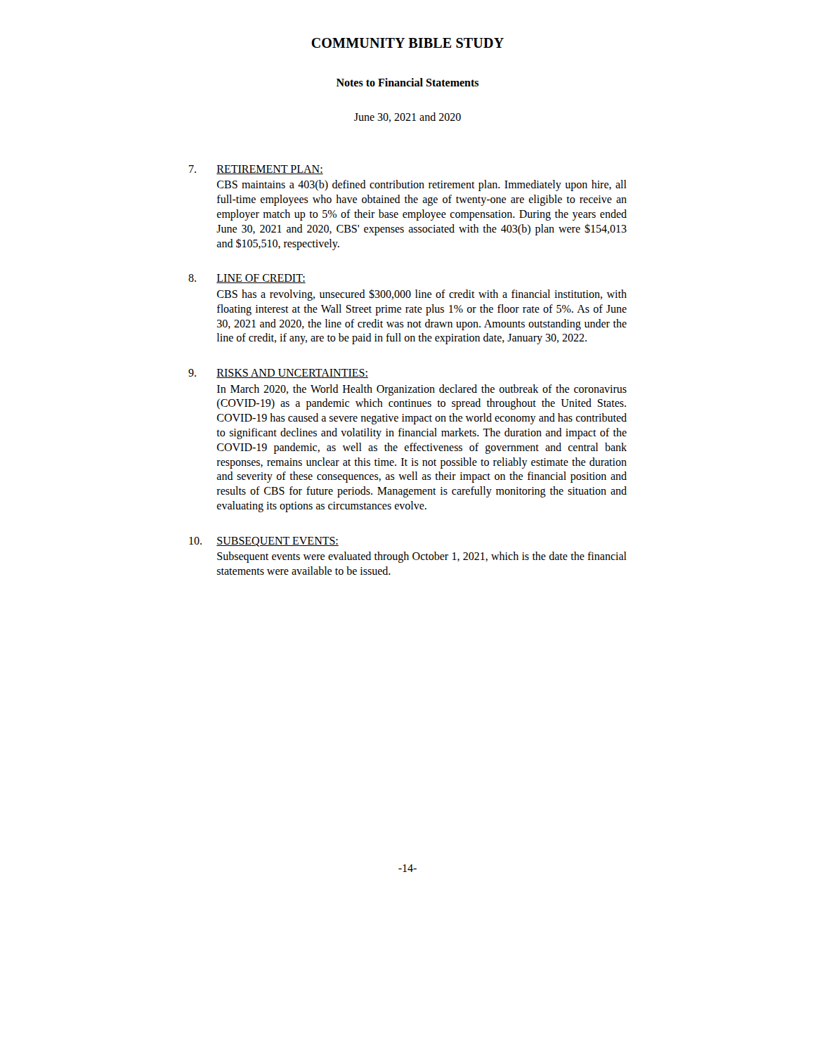COMMUNITY BIBLE STUDY
Notes to Financial Statements
June 30, 2021 and 2020
RETIREMENT PLAN:
CBS maintains a 403(b) defined contribution retirement plan. Immediately upon hire, all full-time employees who have obtained the age of twenty-one are eligible to receive an employer match up to 5% of their base employee compensation. During the years ended June 30, 2021 and 2020, CBS' expenses associated with the 403(b) plan were $154,013 and $105,510, respectively.
LINE OF CREDIT:
CBS has a revolving, unsecured $300,000 line of credit with a financial institution, with floating interest at the Wall Street prime rate plus 1% or the floor rate of 5%. As of June 30, 2021 and 2020, the line of credit was not drawn upon. Amounts outstanding under the line of credit, if any, are to be paid in full on the expiration date, January 30, 2022.
RISKS AND UNCERTAINTIES:
In March 2020, the World Health Organization declared the outbreak of the coronavirus (COVID-19) as a pandemic which continues to spread throughout the United States. COVID-19 has caused a severe negative impact on the world economy and has contributed to significant declines and volatility in financial markets. The duration and impact of the COVID-19 pandemic, as well as the effectiveness of government and central bank responses, remains unclear at this time. It is not possible to reliably estimate the duration and severity of these consequences, as well as their impact on the financial position and results of CBS for future periods. Management is carefully monitoring the situation and evaluating its options as circumstances evolve.
SUBSEQUENT EVENTS:
Subsequent events were evaluated through October 1, 2021, which is the date the financial statements were available to be issued.
-14-